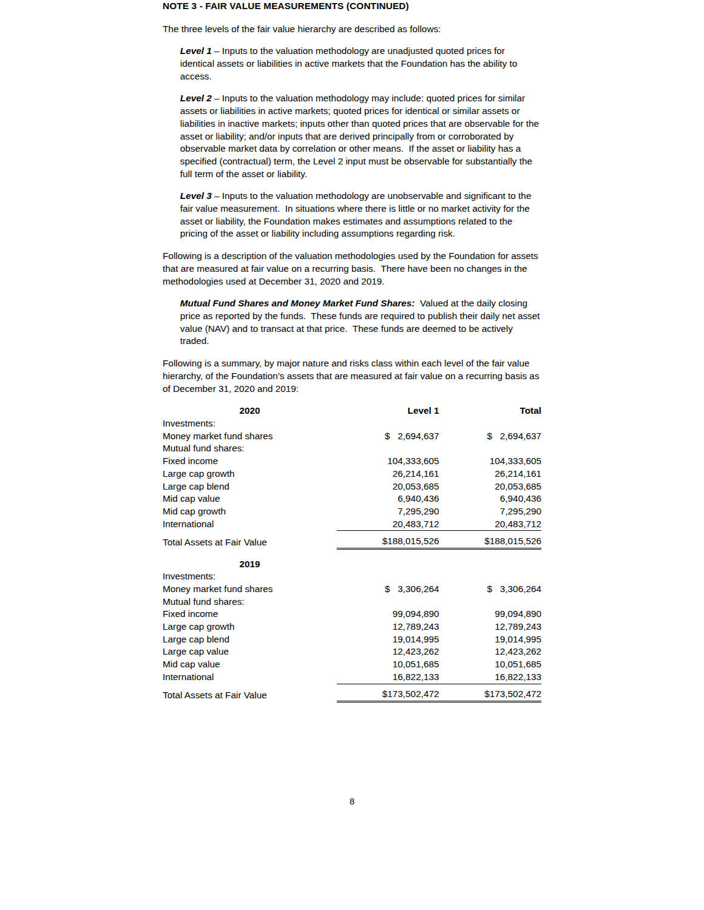NOTE 3 - FAIR VALUE MEASUREMENTS (CONTINUED)
The three levels of the fair value hierarchy are described as follows:
Level 1 – Inputs to the valuation methodology are unadjusted quoted prices for identical assets or liabilities in active markets that the Foundation has the ability to access.
Level 2 – Inputs to the valuation methodology may include: quoted prices for similar assets or liabilities in active markets; quoted prices for identical or similar assets or liabilities in inactive markets; inputs other than quoted prices that are observable for the asset or liability; and/or inputs that are derived principally from or corroborated by observable market data by correlation or other means. If the asset or liability has a specified (contractual) term, the Level 2 input must be observable for substantially the full term of the asset or liability.
Level 3 – Inputs to the valuation methodology are unobservable and significant to the fair value measurement. In situations where there is little or no market activity for the asset or liability, the Foundation makes estimates and assumptions related to the pricing of the asset or liability including assumptions regarding risk.
Following is a description of the valuation methodologies used by the Foundation for assets that are measured at fair value on a recurring basis. There have been no changes in the methodologies used at December 31, 2020 and 2019.
Mutual Fund Shares and Money Market Fund Shares: Valued at the daily closing price as reported by the funds. These funds are required to publish their daily net asset value (NAV) and to transact at that price. These funds are deemed to be actively traded.
Following is a summary, by major nature and risks class within each level of the fair value hierarchy, of the Foundation’s assets that are measured at fair value on a recurring basis as of December 31, 2020 and 2019:
| 2020 | Level 1 | Total |
| Investments: | | |
| Money market fund shares | $ 2,694,637 | $ 2,694,637 |
| Mutual fund shares: | | |
| Fixed income | 104,333,605 | 104,333,605 |
| Large cap growth | 26,214,161 | 26,214,161 |
| Large cap blend | 20,053,685 | 20,053,685 |
| Mid cap value | 6,940,436 | 6,940,436 |
| Mid cap growth | 7,295,290 | 7,295,290 |
| International | 20,483,712 | 20,483,712 |
| Total Assets at Fair Value | $188,015,526 | $188,015,526 |
| 2019 | | |
| Investments: | | |
| Money market fund shares | $ 3,306,264 | $ 3,306,264 |
| Mutual fund shares: | | |
| Fixed income | 99,094,890 | 99,094,890 |
| Large cap growth | 12,789,243 | 12,789,243 |
| Large cap blend | 19,014,995 | 19,014,995 |
| Large cap value | 12,423,262 | 12,423,262 |
| Mid cap value | 10,051,685 | 10,051,685 |
| International | 16,822,133 | 16,822,133 |
| Total Assets at Fair Value | $173,502,472 | $173,502,472 |
8